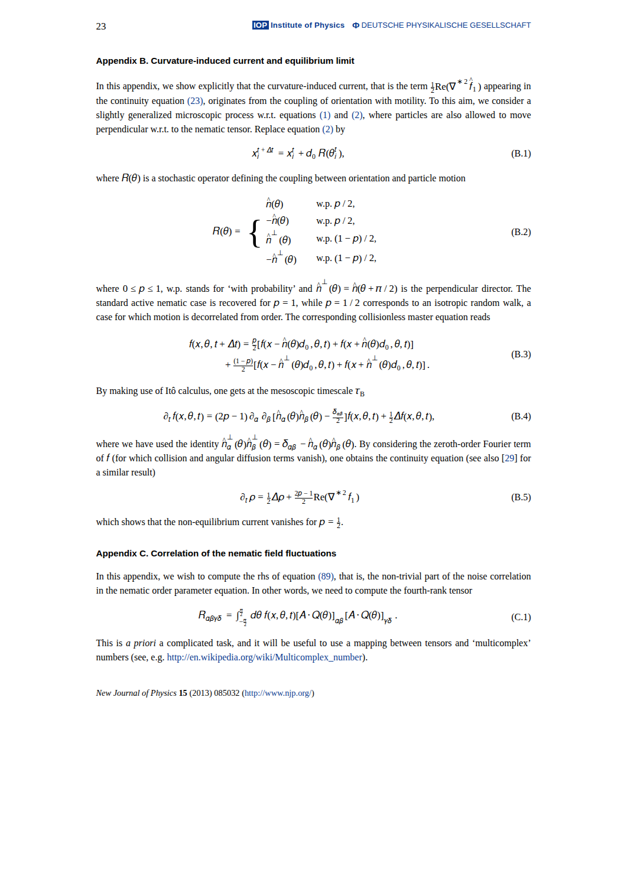23
IOPInstitute of Physics ΦDEUTSCHE PHYSIKALISCHE GESELLSCHAFT
Appendix B. Curvature-induced current and equilibrium limit
In this appendix, we show explicitly that the curvature-induced current, that is the term 12Re(∇∗2f^1) appearing in the continuity equation (23), originates from the coupling of orientation with motility. To this aim, we consider a slightly generalized microscopic process w.r.t. equations (1) and (2), where particles are also allowed to move perpendicular w.r.t. to the nematic tensor. Replace equation (2) by
xit+Δt = xit + d0 R (θit) ,
(B.1)
where R(θ) is a stochastic operator defining the coupling between orientation and particle motion
R(θ)= { cases:
| n ^ ( θ ) | w.p. p / 2 , |
| − n ^ ( θ ) | w.p. p / 2 , |
| n ^ ⊥ ( θ ) | w.p. ( 1 − p ) / 2 , |
| − n ^ ⊥ ( θ ) | w.p. ( 1 − p ) / 2 , |
(B.2)
where 0≤p≤1, w.p. stands for ‘with probability’ and n^⊥(θ)=n^(θ+π/2) is the perpendicular director. The standard active nematic case is recovered for p=1, while p=1/2 corresponds to an isotropic random walk, a case for which motion is decorrelated from order. The corresponding collisionless master equation reads
f(x,θ,t+Δt) = p2 [ f(x−n^(θ)d0,θ,t) + f(x+n^(θ)d0,θ,t) ] f(x,θ,t+Δt) + (1−p)2 [ f(x−n^⊥(θ)d0,θ,t) + f(x+n^⊥(θ)d0,θ,t) ] .
(B.3)
By making use of Itô calculus, one gets at the mesoscopic timescale τB
∂tf(x,θ,t) = (2p−1) ∂α∂β [ n^α(θ) n^β(θ) − δαβ2 ] f(x,θ,t) + 12 Δf(x,θ,t) ,
(B.4)
where we have used the identity n^α⊥(θ)n^β⊥(θ)=δαβ−n^α(θ)n^β(θ). By considering the zeroth-order Fourier term of f (for which collision and angular diffusion terms vanish), one obtains the continuity equation (see also [29] for a similar result)
∂tρ = 12Δρ + 2p−12 Re ( ∇∗2 f1 )
(B.5)
which shows that the non-equilibrium current vanishes for p=12.
Appendix C. Correlation of the nematic field fluctuations
In this appendix, we wish to compute the rhs of equation (89), that is, the non-trivial part of the noise correlation in the nematic order parameter equation. In other words, we need to compute the fourth-rank tensor
Rαβγδ = ∫ −π2 π2 dθ f(x,θ,t) [A⋅Q(θ)] αβ [A⋅Q(θ)] γδ .
(C.1)
This is a priori a complicated task, and it will be useful to use a mapping between tensors and ‘multicomplex’ numbers (see, e.g. http://en.wikipedia.org/wiki/Multicomplex_number).
New Journal of Physics 15 (2013) 085032 (http://www.njp.org/)